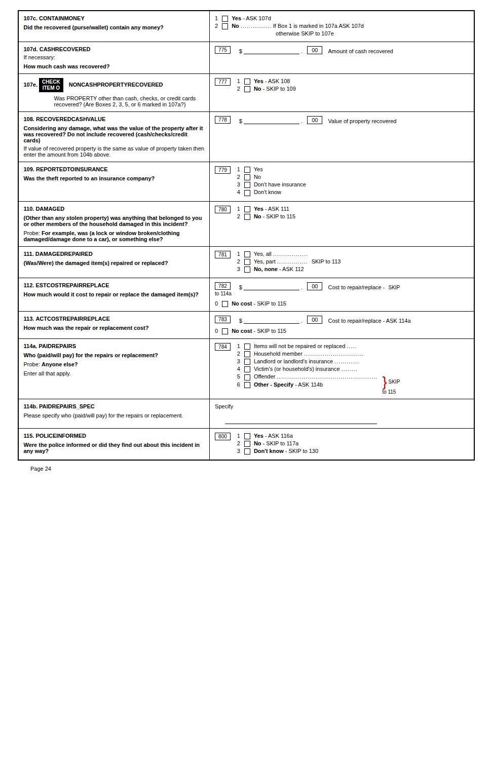| 107c. CONTAINMONEY Did the recovered (purse/wallet) contain any money? | 1 Yes - ASK 107d 2 No ............... If Box 1 is marked in 107a ASK 107d otherwise SKIP to 107e |
| 107d. CASHRECOVERED If necessary: How much cash was recovered? | 775 $ . 00 Amount of cash recovered |
| 107e. CHECK ITEM O NONCASHPROPERTYRECOVERED Was PROPERTY other than cash, checks, or credit cards recovered? (Are Boxes 2, 3, 5, or 6 marked in 107a?) | 777 1 Yes - ASK 108 2 No - SKIP to 109 |
| 108. RECOVEREDCASHVALUE Considering any damage, what was the value of the property after it was recovered? Do not include recovered (cash/checks/credit cards) If value of recovered property is the same as value of property taken then enter the amount from 104b above. | 778 $ . 00 Value of property recovered |
| 109. REPORTEDTOINSURANCE Was the theft reported to an insurance company? | 779 1 Yes 2 No 3 Don't have insurance 4 Don't know |
| 110. DAMAGED (Other than any stolen property) was anything that belonged to you or other members of the household damaged in this incident? Probe: For example, was (a lock or window broken/clothing damaged/damage done to a car), or something else? | 780 1 Yes - ASK 111 2 No - SKIP to 115 |
| 111. DAMAGEDREPAIRED (Was/Were) the damaged item(s) repaired or replaced? | 781 1 Yes, all ................. 2 Yes, part ............... SKIP to 113 3 No, none - ASK 112 |
| 112. ESTCOSTREPAIRREPLACE How much would it cost to repair or replace the damaged item(s)? | 782 $ . 00 Cost to repair/replace - SKIP to 114a 0 No cost - SKIP to 115 |
| 113. ACTCOSTREPAIRREPLACE How much was the repair or replacement cost? | 783 $ . 00 Cost to repair/replace - ASK 114a 0 No cost - SKIP to 115 |
| 114a. PAIDREPAIRS Who (paid/will pay) for the repairs or replacement? Probe: Anyone else? Enter all that apply. | 784 1 Items will not be repaired or replaced ..... 2 Household member ............................. 3 Landlord or landlord's insurance ............ 4 Victim's (or household's) insurance ........ 5 Offender ................................................. 6 Other - Specify - ASK 114b } SKIP to 115 |
| 114b. PAIDREPAIRS_SPEC Please specify who (paid/will pay) for the repairs or replacement. | Specify |
| 115. POLICEINFORMED Were the police informed or did they find out about this incident in any way? | 800 1 Yes - ASK 116a 2 No - SKIP to 117a 3 Don't know - SKIP to 130 |
Page 24